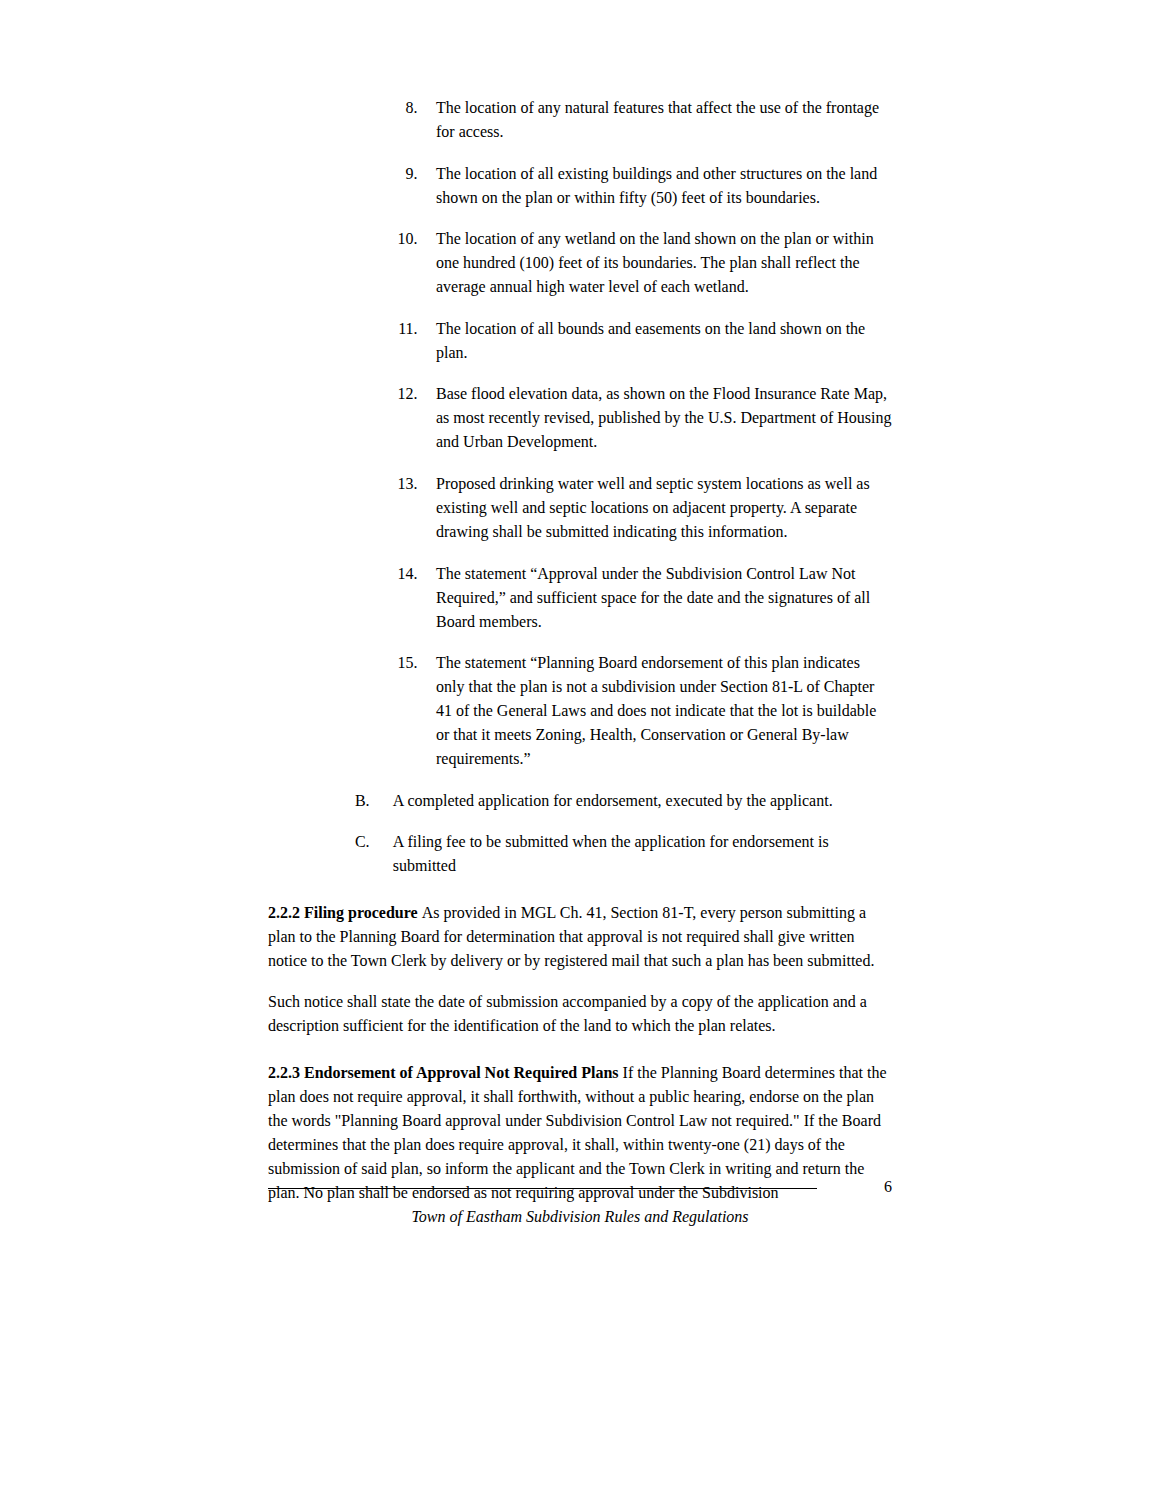The location of any natural features that affect the use of the frontage for access.
The location of all existing buildings and other structures on the land shown on the plan or within fifty (50) feet of its boundaries.
The location of any wetland on the land shown on the plan or within one hundred (100) feet of its boundaries. The plan shall reflect the average annual high water level of each wetland.
The location of all bounds and easements on the land shown on the plan.
Base flood elevation data, as shown on the Flood Insurance Rate Map, as most recently revised, published by the U.S. Department of Housing and Urban Development.
Proposed drinking water well and septic system locations as well as existing well and septic locations on adjacent property. A separate drawing shall be submitted indicating this information.
The statement “Approval under the Subdivision Control Law Not Required,” and sufficient space for the date and the signatures of all Board members.
The statement “Planning Board endorsement of this plan indicates only that the plan is not a subdivision under Section 81-L of Chapter 41 of the General Laws and does not indicate that the lot is buildable or that it meets Zoning, Health, Conservation or General By-law requirements.”
A completed application for endorsement, executed by the applicant.
A filing fee to be submitted when the application for endorsement is submitted
2.2.2 Filing procedure
As provided in MGL Ch. 41, Section 81-T, every person submitting a plan to the Planning Board for determination that approval is not required shall give written notice to the Town Clerk by delivery or by registered mail that such a plan has been submitted.
Such notice shall state the date of submission accompanied by a copy of the application and a description sufficient for the identification of the land to which the plan relates.
2.2.3 Endorsement of Approval Not Required Plans
If the Planning Board determines that the plan does not require approval, it shall forthwith, without a public hearing, endorse on the plan the words "Planning Board approval under Subdivision Control Law not required." If the Board determines that the plan does require approval, it shall, within twenty-one (21) days of the submission of said plan, so inform the applicant and the Town Clerk in writing and return the plan. No plan shall be endorsed as not requiring approval under the Subdivision
6
Town of Eastham Subdivision Rules and Regulations